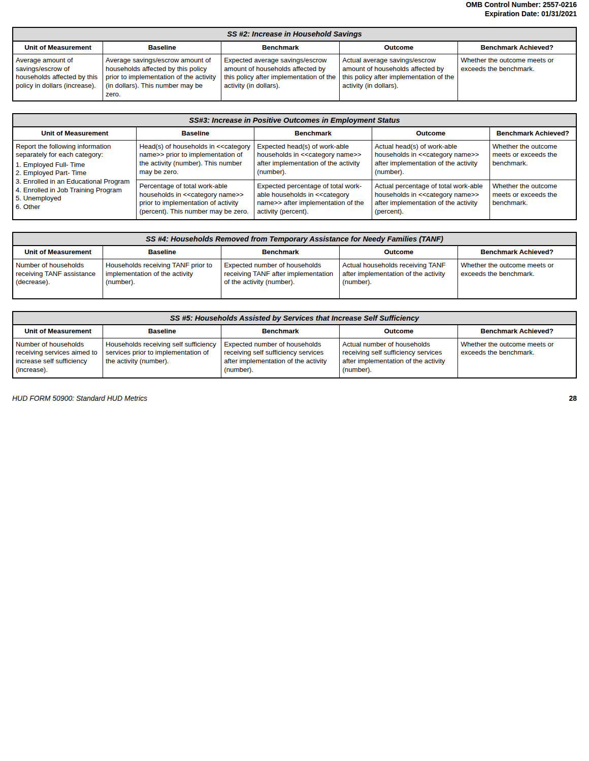OMB Control Number: 2557-0216
Expiration Date: 01/31/2021
SS #2: Increase in Household Savings
| Unit of Measurement | Baseline | Benchmark | Outcome | Benchmark Achieved? |
| --- | --- | --- | --- | --- |
| Average amount of savings/escrow of households affected by this policy in dollars (increase). | Average savings/escrow amount of households affected by this policy prior to implementation of the activity (in dollars). This number may be zero. | Expected average savings/escrow amount of households affected by this policy after implementation of the activity (in dollars). | Actual average savings/escrow amount of households affected by this policy after implementation of the activity (in dollars). | Whether the outcome meets or exceeds the benchmark. |
SS#3: Increase in Positive Outcomes in Employment Status
| Unit of Measurement | Baseline | Benchmark | Outcome | Benchmark Achieved? |
| --- | --- | --- | --- | --- |
| Report the following information separately for each category: Employed Full- Time Employed Part- Time Enrolled in an Educational Program Enrolled in Job Training Program Unemployed Other | Head(s) of households in <<category name>> prior to implementation of the activity (number). This number may be zero. | Expected head(s) of work-able households in <<category name>> after implementation of the activity (number). | Actual head(s) of work-able households in <<category name>> after implementation of the activity (number). | Whether the outcome meets or exceeds the benchmark. |
| Percentage of total work-able households in <<category name>> prior to implementation of activity (percent). This number may be zero. | Expected percentage of total work-able households in <<category name>> after implementation of the activity (percent). | Actual percentage of total work-able households in <<category name>> after implementation of the activity (percent). | Whether the outcome meets or exceeds the benchmark. |
SS #4: Households Removed from Temporary Assistance for Needy Families (TANF)
| Unit of Measurement | Baseline | Benchmark | Outcome | Benchmark Achieved? |
| --- | --- | --- | --- | --- |
| Number of households receiving TANF assistance (decrease). | Households receiving TANF prior to implementation of the activity (number). | Expected number of households receiving TANF after implementation of the activity (number). | Actual households receiving TANF after implementation of the activity (number). | Whether the outcome meets or exceeds the benchmark. |
SS #5: Households Assisted by Services that Increase Self Sufficiency
| Unit of Measurement | Baseline | Benchmark | Outcome | Benchmark Achieved? |
| --- | --- | --- | --- | --- |
| Number of households receiving services aimed to increase self sufficiency (increase). | Households receiving self sufficiency services prior to implementation of the activity (number). | Expected number of households receiving self sufficiency services after implementation of the activity (number). | Actual number of households receiving self sufficiency services after implementation of the activity (number). | Whether the outcome meets or exceeds the benchmark. |
HUD FORM 50900: Standard HUD Metrics 28